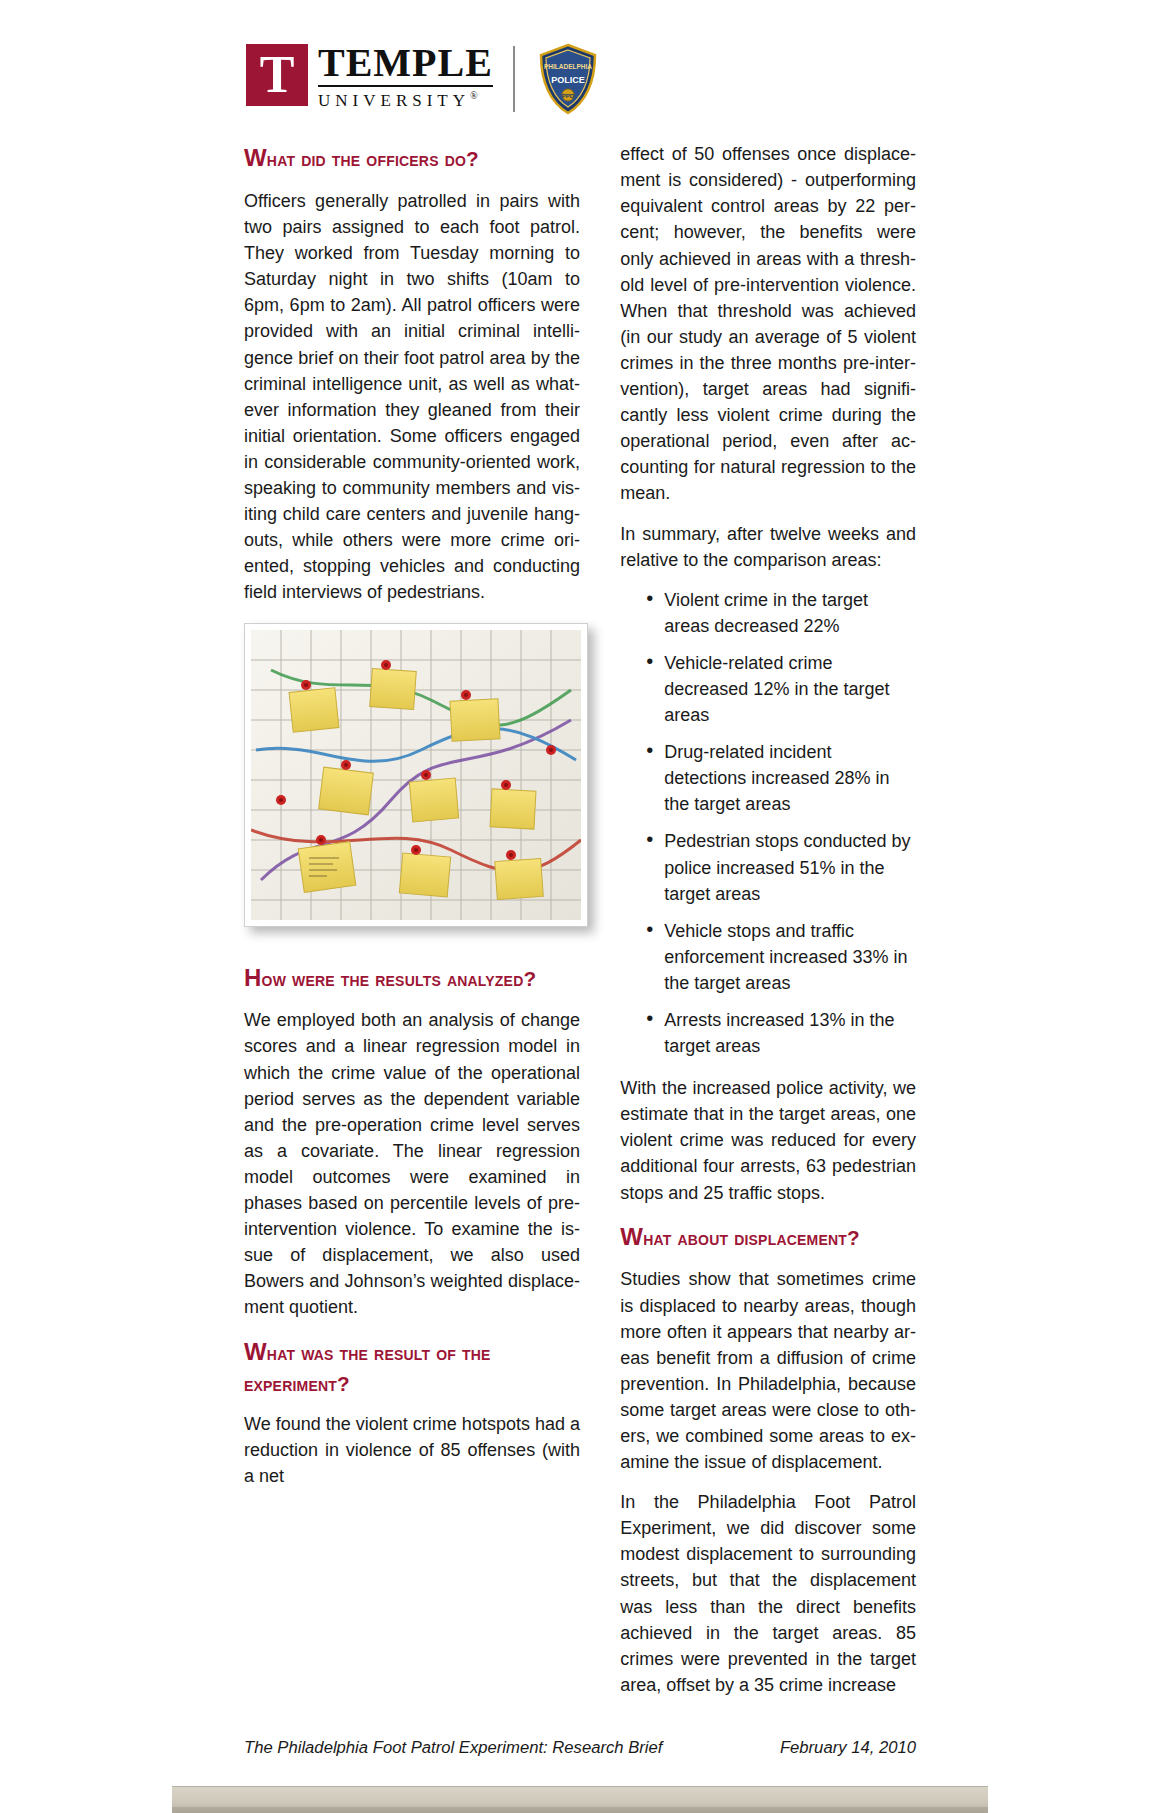T
TEMPLE
UNIVERSITY®
PHILADELPHIA POLICE PPD
What did the officers do?
Officers generally patrolled in pairs with two pairs assigned to each foot patrol. They worked from Tuesday morning to Saturday night in two shifts (10am to 6pm, 6pm to 2am). All patrol officers were provided with an initial criminal intelligence brief on their foot patrol area by the criminal intelligence unit, as well as whatever information they gleaned from their initial orientation. Some officers engaged in considerable community-oriented work, speaking to community members and visiting child care centers and juvenile hangouts, while others were more crime oriented, stopping vehicles and conducting field interviews of pedestrians.
How were the results analyzed?
We employed both an analysis of change scores and a linear regression model in which the crime value of the operational period serves as the dependent variable and the pre-operation crime level serves as a covariate. The linear regression model outcomes were examined in phases based on percentile levels of pre-intervention violence. To examine the issue of displacement, we also used Bowers and Johnson’s weighted displacement quotient.
What was the result of the experiment?
We found the violent crime hotspots had a reduction in violence of 85 offenses (with a net
effect of 50 offenses once displacement is considered) - outperforming equivalent control areas by 22 percent; however, the benefits were only achieved in areas with a threshold level of pre-intervention violence. When that threshold was achieved (in our study an average of 5 violent crimes in the three months pre-intervention), target areas had significantly less violent crime during the operational period, even after accounting for natural regression to the mean.
In summary, after twelve weeks and relative to the comparison areas:
Violent crime in the target areas decreased 22%
Vehicle-related crime decreased 12% in the target areas
Drug-related incident detections increased 28% in the target areas
Pedestrian stops conducted by police increased 51% in the target areas
Vehicle stops and traffic enforcement increased 33% in the target areas
Arrests increased 13% in the target areas
With the increased police activity, we estimate that in the target areas, one violent crime was reduced for every additional four arrests, 63 pedestrian stops and 25 traffic stops.
What about displacement?
Studies show that sometimes crime is displaced to nearby areas, though more often it appears that nearby areas benefit from a diffusion of crime prevention. In Philadelphia, because some target areas were close to others, we combined some areas to examine the issue of displacement.
In the Philadelphia Foot Patrol Experiment, we did discover some modest displacement to surrounding streets, but that the displacement was less than the direct benefits achieved in the target areas. 85 crimes were prevented in the target area, offset by a 35 crime increase
The Philadelphia Foot Patrol Experiment: Research Brief
February 14, 2010